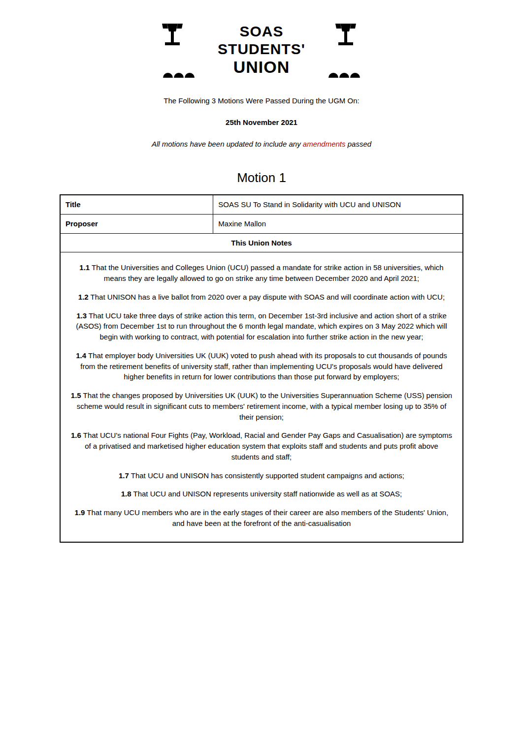SOAS STUDENTS' UNION
The Following 3 Motions Were Passed During the UGM On:
25th November 2021
All motions have been updated to include any amendments passed
Motion 1
| Title | SOAS SU To Stand in Solidarity with UCU and UNISON |
| Proposer | Maxine Mallon |
| This Union Notes |
| 1.1 That the Universities and Colleges Union (UCU) passed a mandate for strike action in 58 universities, which means they are legally allowed to go on strike any time between December 2020 and April 2021; 1.2 That UNISON has a live ballot from 2020 over a pay dispute with SOAS and will coordinate action with UCU; 1.3 That UCU take three days of strike action this term, on December 1st-3rd inclusive and action short of a strike (ASOS) from December 1st to run throughout the 6 month legal mandate, which expires on 3 May 2022 which will begin with working to contract, with potential for escalation into further strike action in the new year; 1.4 That employer body Universities UK (UUK) voted to push ahead with its proposals to cut thousands of pounds from the retirement benefits of university staff, rather than implementing UCU's proposals would have delivered higher benefits in return for lower contributions than those put forward by employers; 1.5 That the changes proposed by Universities UK (UUK) to the Universities Superannuation Scheme (USS) pension scheme would result in significant cuts to members' retirement income, with a typical member losing up to 35% of their pension; 1.6 That UCU's national Four Fights (Pay, Workload, Racial and Gender Pay Gaps and Casualisation) are symptoms of a privatised and marketised higher education system that exploits staff and students and puts profit above students and staff; 1.7 That UCU and UNISON has consistently supported student campaigns and actions; 1.8 That UCU and UNISON represents university staff nationwide as well as at SOAS; 1.9 That many UCU members who are in the early stages of their career are also members of the Students' Union, and have been at the forefront of the anti-casualisation |